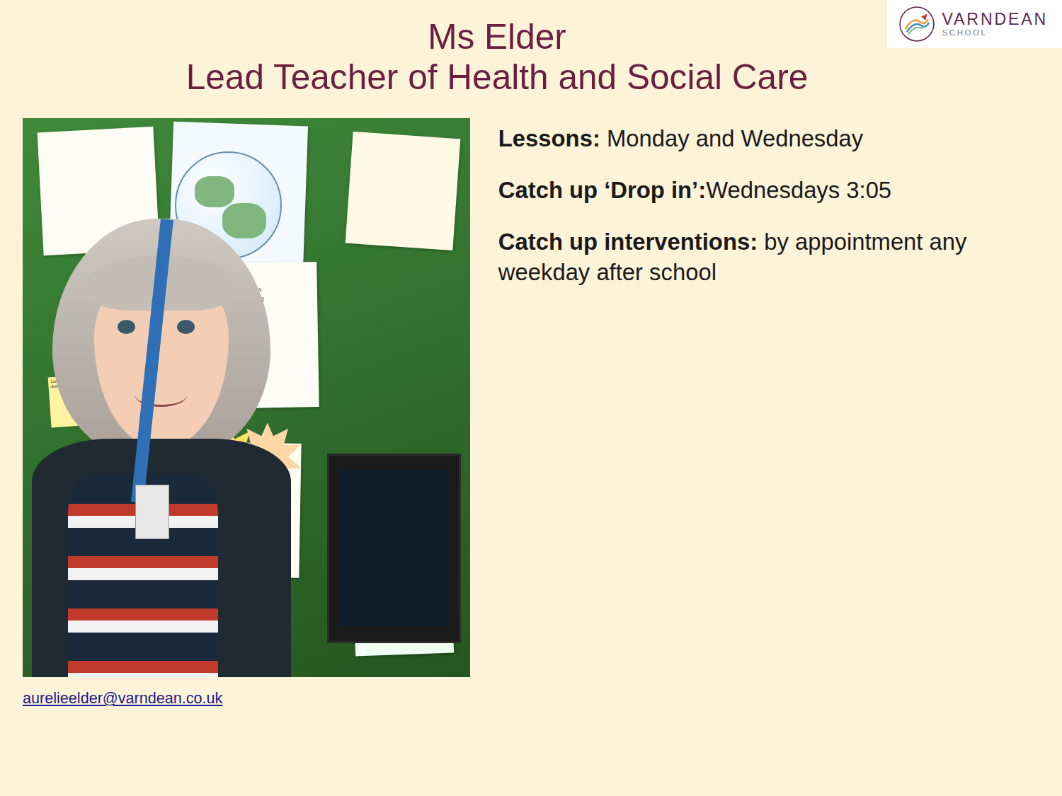VARNDEAN
School
Ms Elder
Lead Teacher of Health and Social Care
A Teacher to
Health and
Social Care
students
have been creating
value based class
Listen and
don't talk
Be kind
Be
kind
Respect
Listen
Help
Listen and
don't talk
over
Photograph of Ms Elder smiling in front of a classroom noticeboard displaying student work about Health and Social Care values.
aurelieelder@varndean.co.uk
Lessons: Monday and Wednesday
Catch up ‘Drop in’: Wednesdays 3:05
Catch up interventions: by appointment any weekday after school